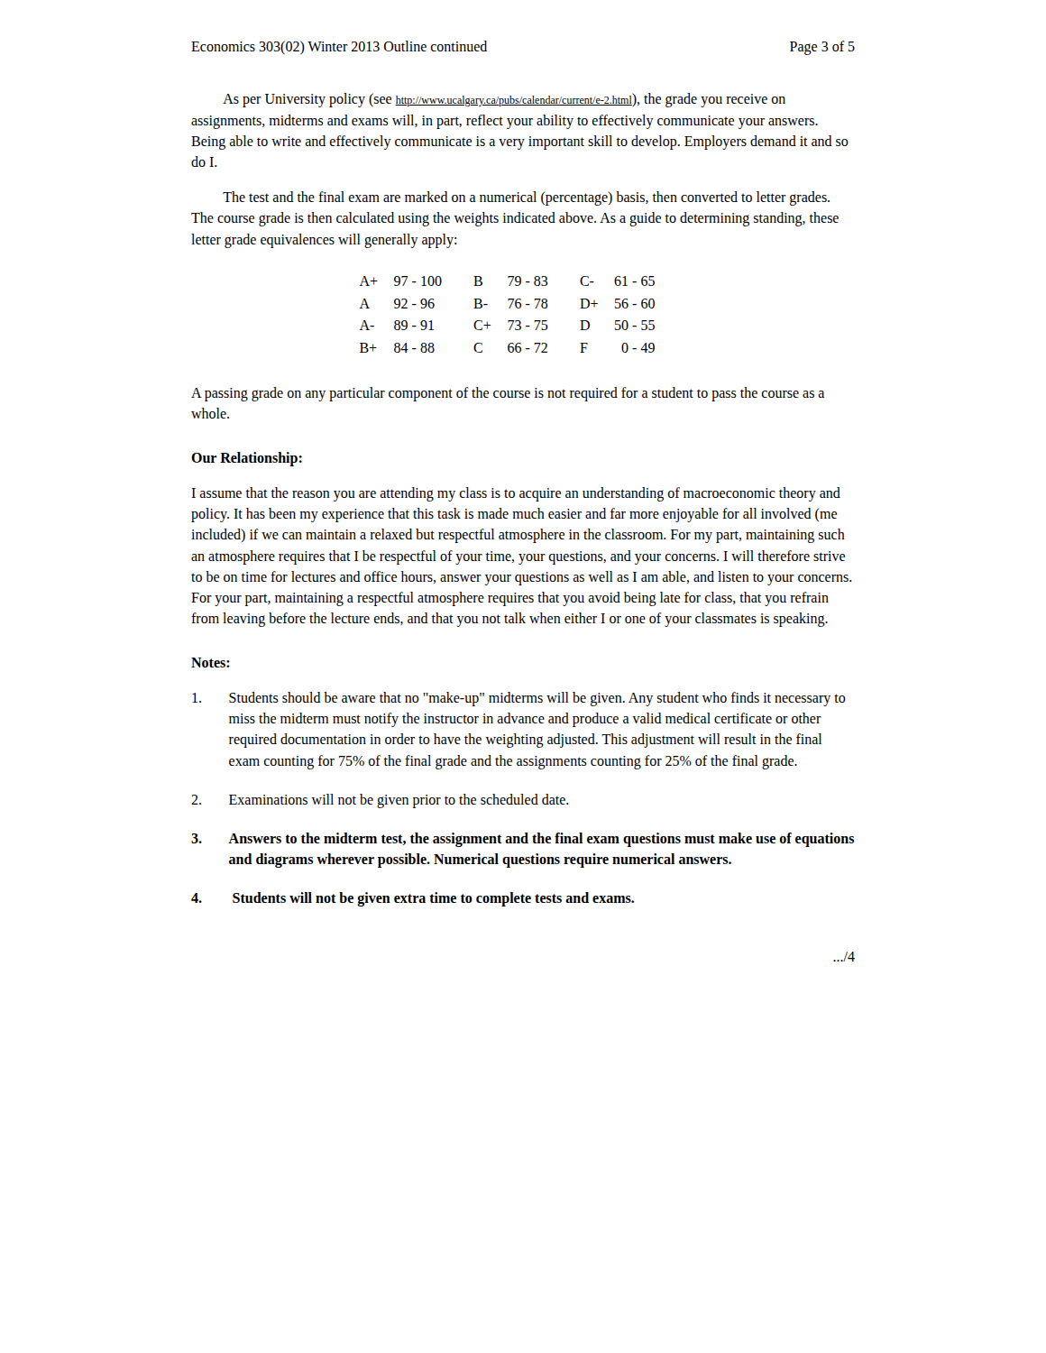Economics 303(02) Winter 2013 Outline continued
Page 3 of 5
As per University policy (see http://www.ucalgary.ca/pubs/calendar/current/e-2.html), the grade you receive on assignments, midterms and exams will, in part, reflect your ability to effectively communicate your answers. Being able to write and effectively communicate is a very important skill to develop. Employers demand it and so do I.
The test and the final exam are marked on a numerical (percentage) basis, then converted to letter grades. The course grade is then calculated using the weights indicated above. As a guide to determining standing, these letter grade equivalences will generally apply:
| A+ | 97 - 100 | B | 79 - 83 | C- | 61 - 65 |
| A | 92 - 96 | B- | 76 - 78 | D+ | 56 - 60 |
| A- | 89 - 91 | C+ | 73 - 75 | D | 50 - 55 |
| B+ | 84 - 88 | C | 66 - 72 | F | 0 - 49 |
A passing grade on any particular component of the course is not required for a student to pass the course as a whole.
Our Relationship:
I assume that the reason you are attending my class is to acquire an understanding of macroeconomic theory and policy. It has been my experience that this task is made much easier and far more enjoyable for all involved (me included) if we can maintain a relaxed but respectful atmosphere in the classroom. For my part, maintaining such an atmosphere requires that I be respectful of your time, your questions, and your concerns. I will therefore strive to be on time for lectures and office hours, answer your questions as well as I am able, and listen to your concerns. For your part, maintaining a respectful atmosphere requires that you avoid being late for class, that you refrain from leaving before the lecture ends, and that you not talk when either I or one of your classmates is speaking.
Notes:
Students should be aware that no "make-up" midterms will be given. Any student who finds it necessary to miss the midterm must notify the instructor in advance and produce a valid medical certificate or other required documentation in order to have the weighting adjusted. This adjustment will result in the final exam counting for 75% of the final grade and the assignments counting for 25% of the final grade.
Examinations will not be given prior to the scheduled date.
Answers to the midterm test, the assignment and the final exam questions must make use of equations and diagrams wherever possible. Numerical questions require numerical answers.
Students will not be given extra time to complete tests and exams.
.../4